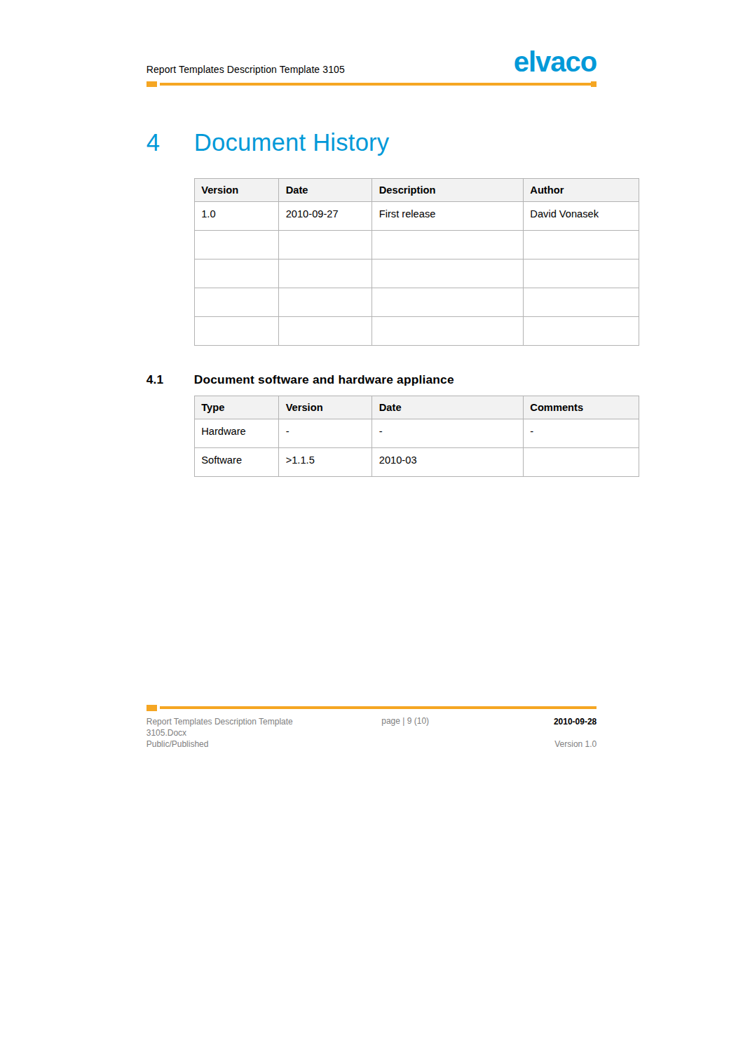Report Templates Description Template 3105
elvaco
4 Document History
| Version | Date | Description | Author |
| --- | --- | --- | --- |
| 1.0 | 2010-09-27 | First release | David Vonasek |
4.1 Document software and hardware appliance
| Type | Version | Date | Comments |
| --- | --- | --- | --- |
| Hardware | - | - | - |
| Software | >1.1.5 | 2010-03 | |
Report Templates Description Template
3105.Docx
Public/Published
page | 9 (10)
2010-09-28
Version 1.0